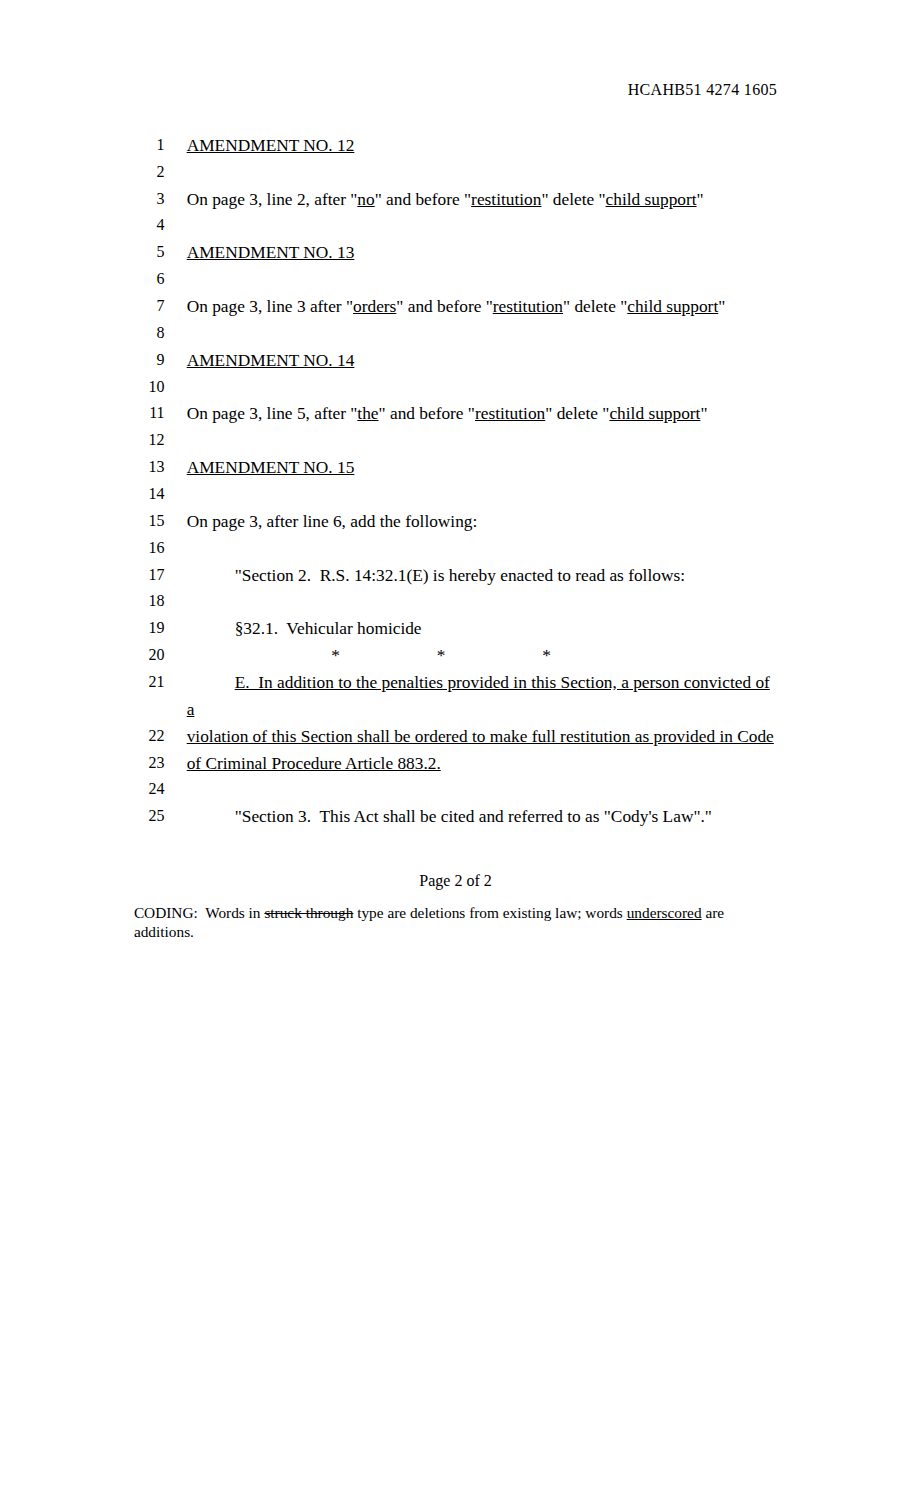HCAHB51 4274 1605
AMENDMENT NO. 12
On page 3, line 2, after "no" and before "restitution" delete "child support"
AMENDMENT NO. 13
On page 3, line 3 after "orders" and before "restitution" delete "child support"
AMENDMENT NO. 14
On page 3, line 5, after "the" and before "restitution" delete "child support"
AMENDMENT NO. 15
On page 3, after line 6, add the following:
"Section 2. R.S. 14:32.1(E) is hereby enacted to read as follows:
§32.1. Vehicular homicide
***
E. In addition to the penalties provided in this Section, a person convicted of a
violation of this Section shall be ordered to make full restitution as provided in Code
of Criminal Procedure Article 883.2.
"Section 3. This Act shall be cited and referred to as "Cody's Law"."
Page 2 of 2
CODING: Words in struck through type are deletions from existing law; words underscored are additions.